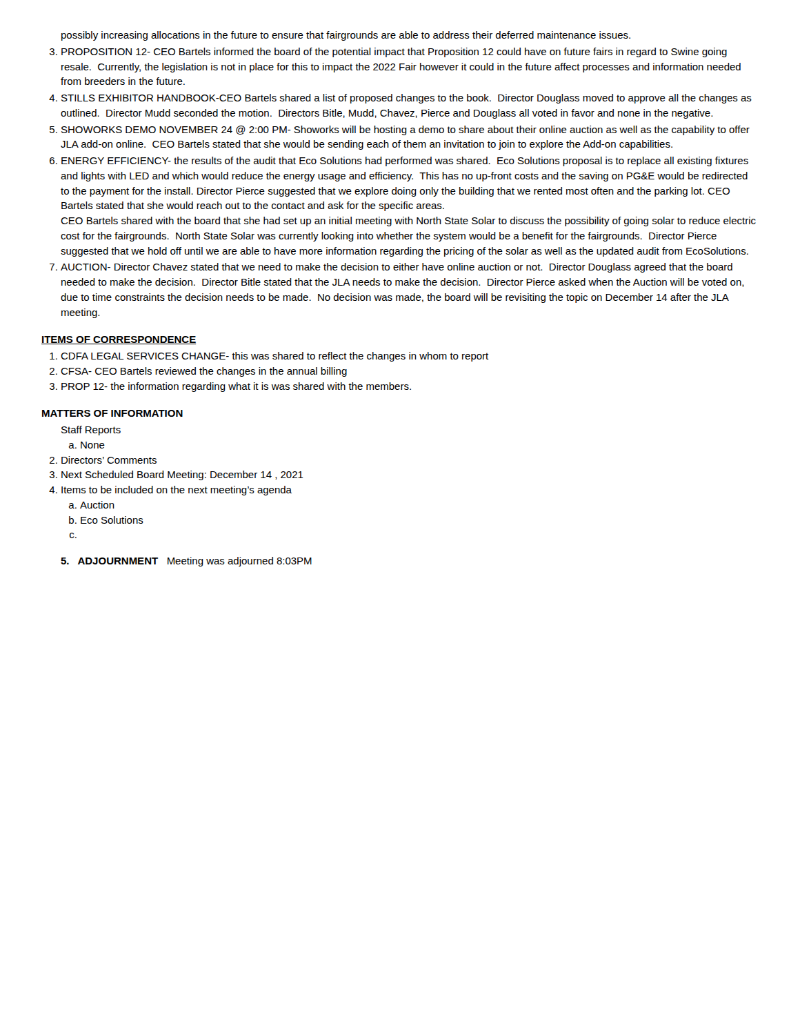possibly increasing allocations in the future to ensure that fairgrounds are able to address their deferred maintenance issues.
PROPOSITION 12- CEO Bartels informed the board of the potential impact that Proposition 12 could have on future fairs in regard to Swine going resale. Currently, the legislation is not in place for this to impact the 2022 Fair however it could in the future affect processes and information needed from breeders in the future.
STILLS EXHIBITOR HANDBOOK-CEO Bartels shared a list of proposed changes to the book. Director Douglass moved to approve all the changes as outlined. Director Mudd seconded the motion. Directors Bitle, Mudd, Chavez, Pierce and Douglass all voted in favor and none in the negative.
SHOWORKS DEMO NOVEMBER 24 @ 2:00 PM- Showorks will be hosting a demo to share about their online auction as well as the capability to offer JLA add-on online. CEO Bartels stated that she would be sending each of them an invitation to join to explore the Add-on capabilities.
ENERGY EFFICIENCY- the results of the audit that Eco Solutions had performed was shared. Eco Solutions proposal is to replace all existing fixtures and lights with LED and which would reduce the energy usage and efficiency. This has no up-front costs and the saving on PG&E would be redirected to the payment for the install. Director Pierce suggested that we explore doing only the building that we rented most often and the parking lot. CEO Bartels stated that she would reach out to the contact and ask for the specific areas.
CEO Bartels shared with the board that she had set up an initial meeting with North State Solar to discuss the possibility of going solar to reduce electric cost for the fairgrounds. North State Solar was currently looking into whether the system would be a benefit for the fairgrounds. Director Pierce suggested that we hold off until we are able to have more information regarding the pricing of the solar as well as the updated audit from EcoSolutions.
AUCTION- Director Chavez stated that we need to make the decision to either have online auction or not. Director Douglass agreed that the board needed to make the decision. Director Bitle stated that the JLA needs to make the decision. Director Pierce asked when the Auction will be voted on, due to time constraints the decision needs to be made. No decision was made, the board will be revisiting the topic on December 14 after the JLA meeting.
ITEMS OF CORRESPONDENCE
CDFA LEGAL SERVICES CHANGE- this was shared to reflect the changes in whom to report
CFSA- CEO Bartels reviewed the changes in the annual billing
PROP 12- the information regarding what it is was shared with the members.
MATTERS OF INFORMATION
Staff Reports
None
Directors’ Comments
Next Scheduled Board Meeting: December 14 , 2021
Items to be included on the next meeting’s agenda
Auction
Eco Solutions
5. ADJOURNMENT Meeting was adjourned 8:03PM